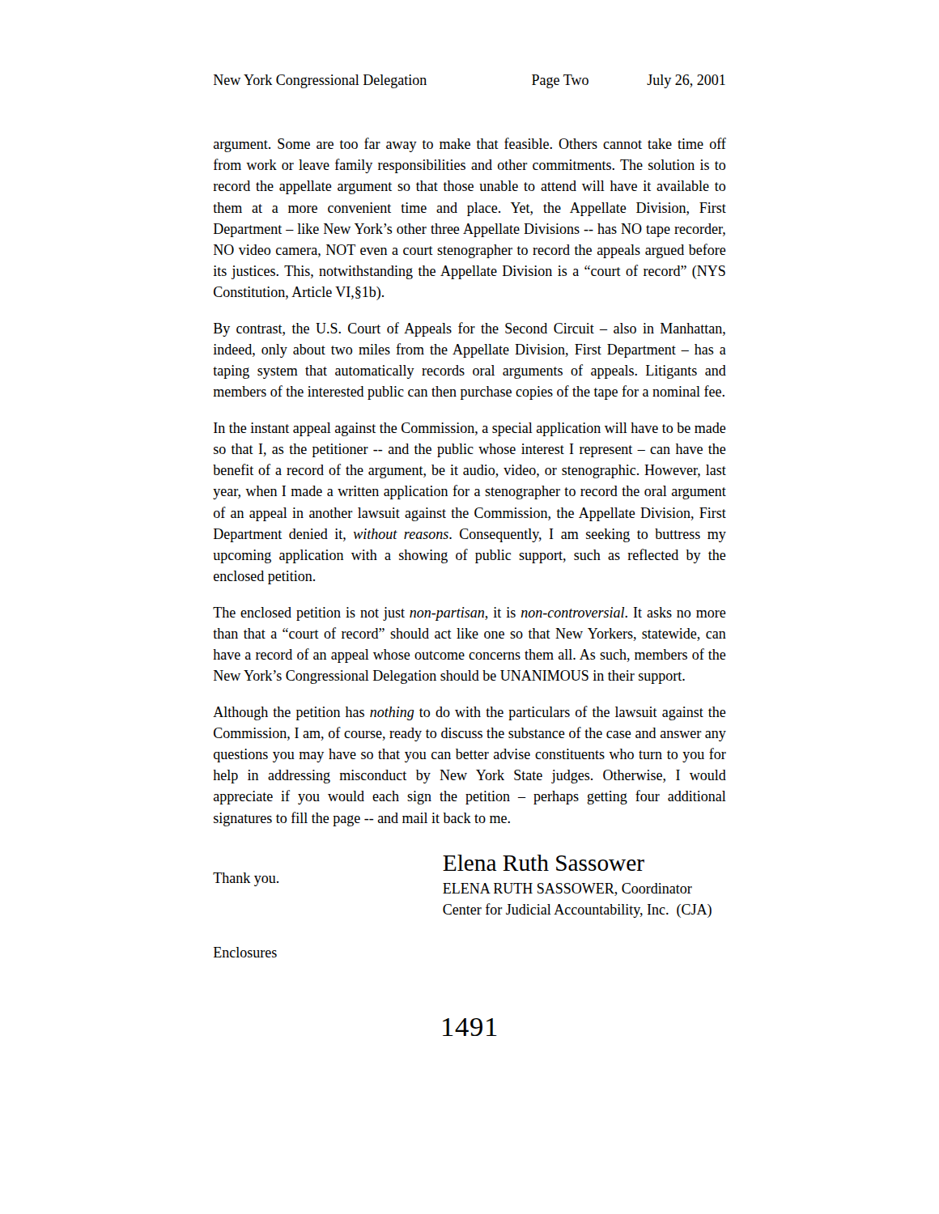New York Congressional Delegation
Page Two
July 26, 2001
argument. Some are too far away to make that feasible. Others cannot take time off from work or leave family responsibilities and other commitments. The solution is to record the appellate argument so that those unable to attend will have it available to them at a more convenient time and place. Yet, the Appellate Division, First Department – like New York’s other three Appellate Divisions -- has NO tape recorder, NO video camera, NOT even a court stenographer to record the appeals argued before its justices. This, notwithstanding the Appellate Division is a “court of record” (NYS Constitution, Article VI,§1b).
By contrast, the U.S. Court of Appeals for the Second Circuit – also in Manhattan, indeed, only about two miles from the Appellate Division, First Department – has a taping system that automatically records oral arguments of appeals. Litigants and members of the interested public can then purchase copies of the tape for a nominal fee.
In the instant appeal against the Commission, a special application will have to be made so that I, as the petitioner -- and the public whose interest I represent – can have the benefit of a record of the argument, be it audio, video, or stenographic. However, last year, when I made a written application for a stenographer to record the oral argument of an appeal in another lawsuit against the Commission, the Appellate Division, First Department denied it, without reasons. Consequently, I am seeking to buttress my upcoming application with a showing of public support, such as reflected by the enclosed petition.
The enclosed petition is not just non-partisan, it is non-controversial. It asks no more than that a “court of record” should act like one so that New Yorkers, statewide, can have a record of an appeal whose outcome concerns them all. As such, members of the New York’s Congressional Delegation should be UNANIMOUS in their support.
Although the petition has nothing to do with the particulars of the lawsuit against the Commission, I am, of course, ready to discuss the substance of the case and answer any questions you may have so that you can better advise constituents who turn to you for help in addressing misconduct by New York State judges. Otherwise, I would appreciate if you would each sign the petition – perhaps getting four additional signatures to fill the page -- and mail it back to me.
Thank you.
Elena Ruth Sassower
ELENA RUTH SASSOWER, Coordinator
Center for Judicial Accountability, Inc. (CJA)
Enclosures
1491